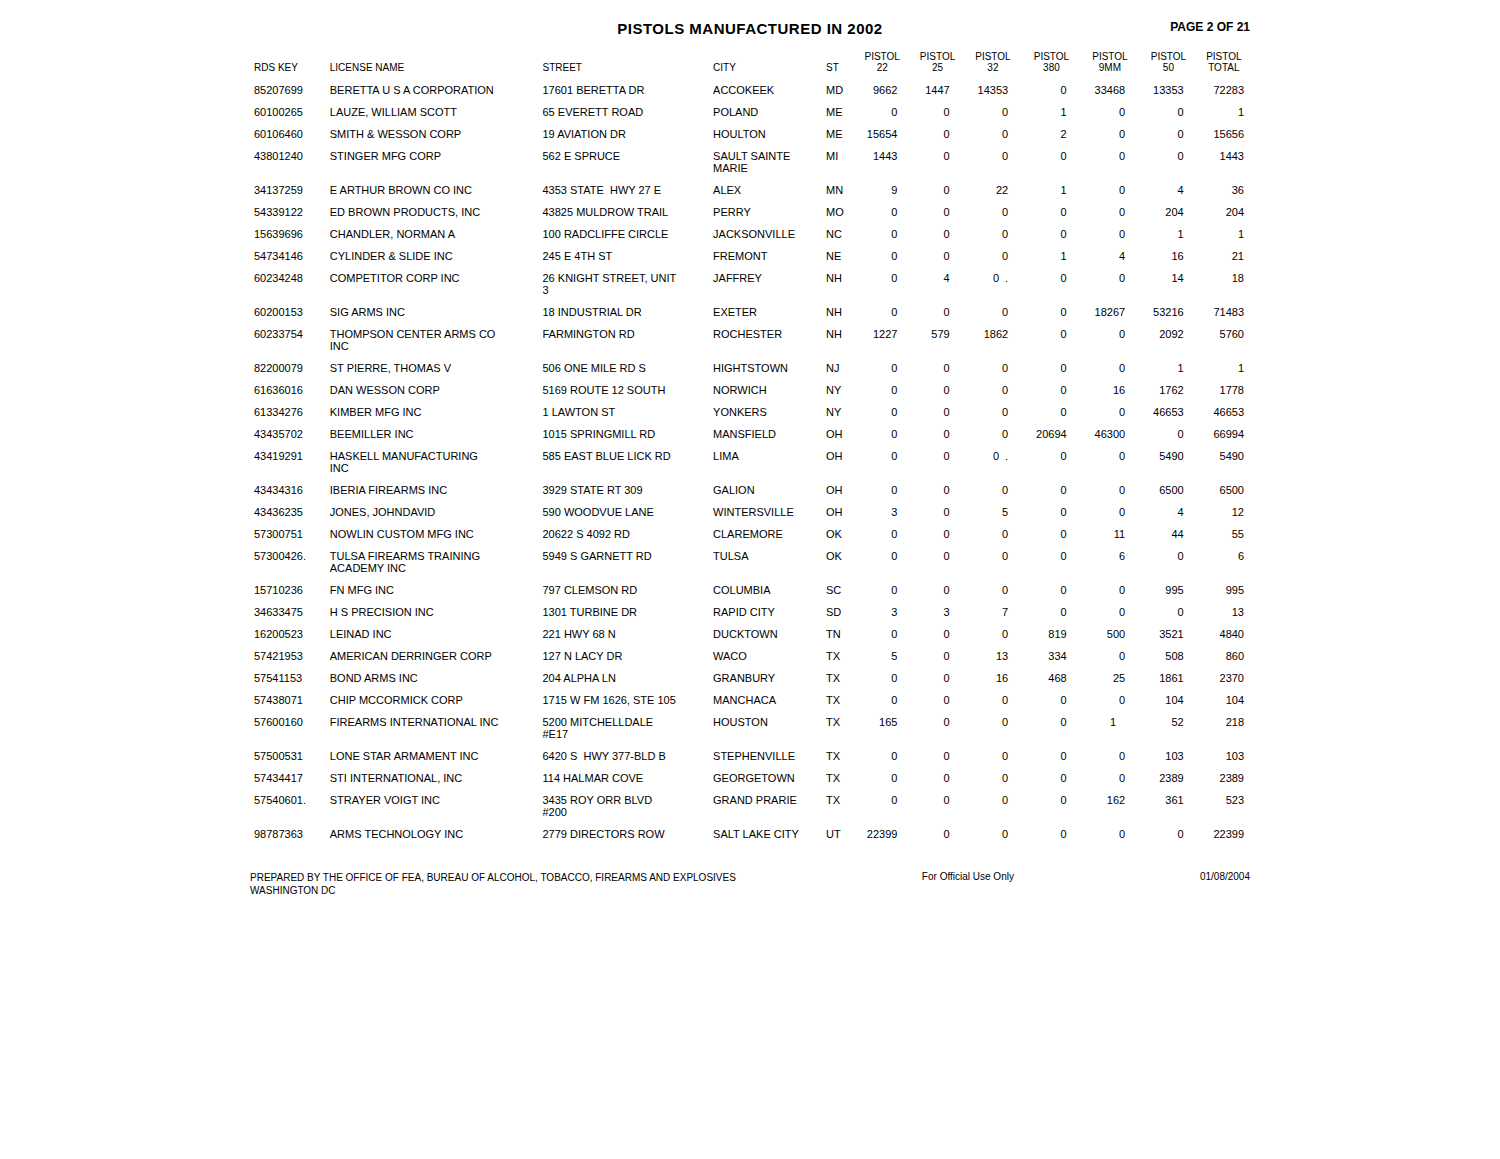PAGE 2 OF 21
PISTOLS MANUFACTURED IN 2002
| RDS KEY | LICENSE NAME | STREET | CITY | ST | PISTOL 22 | PISTOL 25 | PISTOL 32 | PISTOL 380 | PISTOL 9MM | PISTOL 50 | PISTOL TOTAL |
| --- | --- | --- | --- | --- | --- | --- | --- | --- | --- | --- | --- |
| 85207699 | BERETTA U S A CORPORATION | 17601 BERETTA DR | ACCOKEEK | MD | 9662 | 1447 | 14353 | 0 | 33468 | 13353 | 72283 |
| 60100265 | LAUZE, WILLIAM SCOTT | 65 EVERETT ROAD | POLAND | ME | 0 | 0 | 0 | 1 | 0 | 0 | 1 |
| 60106460 | SMITH & WESSON CORP | 19 AVIATION DR | HOULTON | ME | 15654 | 0 | 0 | 2 | 0 | 0 | 15656 |
| 43801240 | STINGER MFG CORP | 562 E SPRUCE | SAULT SAINTE MARIE | MI | 1443 | 0 | 0 | 0 | 0 | 0 | 1443 |
| 34137259 | E ARTHUR BROWN CO INC | 4353 STATE HWY 27 E | ALEX | MN | 9 | 0 | 22 | 1 | 0 | 4 | 36 |
| 54339122 | ED BROWN PRODUCTS, INC | 43825 MULDROW TRAIL | PERRY | MO | 0 | 0 | 0 | 0 | 0 | 204 | 204 |
| 15639696 | CHANDLER, NORMAN A | 100 RADCLIFFE CIRCLE | JACKSONVILLE | NC | 0 | 0 | 0 | 0 | 0 | 1 | 1 |
| 54734146 | CYLINDER & SLIDE INC | 245 E 4TH ST | FREMONT | NE | 0 | 0 | 0 | 1 | 4 | 16 | 21 |
| 60234248 | COMPETITOR CORP INC | 26 KNIGHT STREET, UNIT 3 | JAFFREY | NH | 0 | 4 | 0 . | 0 | 0 | 14 | 18 |
| 60200153 | SIG ARMS INC | 18 INDUSTRIAL DR | EXETER | NH | 0 | 0 | 0 | 0 | 18267 | 53216 | 71483 |
| 60233754 | THOMPSON CENTER ARMS CO INC | FARMINGTON RD | ROCHESTER | NH | 1227 | 579 | 1862 | 0 | 0 | 2092 | 5760 |
| 82200079 | ST PIERRE, THOMAS V | 506 ONE MILE RD S | HIGHTSTOWN | NJ | 0 | 0 | 0 | 0 | 0 | 1 | 1 |
| 61636016 | DAN WESSON CORP | 5169 ROUTE 12 SOUTH | NORWICH | NY | 0 | 0 | 0 | 0 | 16 | 1762 | 1778 |
| 61334276 | KIMBER MFG INC | 1 LAWTON ST | YONKERS | NY | 0 | 0 | 0 | 0 | 0 | 46653 | 46653 |
| 43435702 | BEEMILLER INC | 1015 SPRINGMILL RD | MANSFIELD | OH | 0 | 0 | 0 | 20694 | 46300 | 0 | 66994 |
| 43419291 | HASKELL MANUFACTURING INC | 585 EAST BLUE LICK RD | LIMA | OH | 0 | 0 | 0 . | 0 | 0 | 5490 | 5490 |
| 43434316 | IBERIA FIREARMS INC | 3929 STATE RT 309 | GALION | OH | 0 | 0 | 0 | 0 | 0 | 6500 | 6500 |
| 43436235 | JONES, JOHNDAVID | 590 WOODVUE LANE | WINTERSVILLE | OH | 3 | 0 | 5 | 0 | 0 | 4 | 12 |
| 57300751 | NOWLIN CUSTOM MFG INC | 20622 S 4092 RD | CLAREMORE | OK | 0 | 0 | 0 | 0 | 11 | 44 | 55 |
| 57300426 . | TULSA FIREARMS TRAINING ACADEMY INC | 5949 S GARNETT RD | TULSA | OK | 0 | 0 | 0 | 0 | 6 | 0 | 6 |
| 15710236 | FN MFG INC | 797 CLEMSON RD | COLUMBIA | SC | 0 | 0 | 0 | 0 | 0 | 995 | 995 |
| 34633475 | H S PRECISION INC | 1301 TURBINE DR | RAPID CITY | SD | 3 | 3 | 7 | 0 | 0 | 0 | 13 |
| 16200523 | LEINAD INC | 221 HWY 68 N | DUCKTOWN | TN | 0 | 0 | 0 | 819 | 500 | 3521 | 4840 |
| 57421953 | AMERICAN DERRINGER CORP | 127 N LACY DR | WACO | TX | 5 | 0 | 13 | 334 | 0 | 508 | 860 |
| 57541153 | BOND ARMS INC | 204 ALPHA LN | GRANBURY | TX | 0 | 0 | 16 | 468 | 25 | 1861 | 2370 |
| 57438071 | CHIP MCCORMICK CORP | 1715 W FM 1626, STE 105 | MANCHACA | TX | 0 | 0 | 0 | 0 | 0 | 104 | 104 |
| 57600160 | FIREARMS INTERNATIONAL INC | 5200 MITCHELLDALE #E17 | HOUSTON | TX | 165 | 0 | 0 | 0 | 1 | 52 | 218 |
| 57500531 | LONE STAR ARMAMENT INC | 6420 S HWY 377-BLD B | STEPHENVILLE | TX | 0 | 0 | 0 | 0 | 0 | 103 | 103 |
| 57434417 | STI INTERNATIONAL, INC | 114 HALMAR COVE | GEORGETOWN | TX | 0 | 0 | 0 | 0 | 0 | 2389 | 2389 |
| 57540601 . | STRAYER VOIGT INC | 3435 ROY ORR BLVD #200 | GRAND PRARIE | TX | 0 | 0 | 0 | 0 | 162 | 361 | 523 |
| 98787363 | ARMS TECHNOLOGY INC | 2779 DIRECTORS ROW | SALT LAKE CITY | UT | 22399 | 0 | 0 | 0 | 0 | 0 | 22399 |
PREPARED BY THE OFFICE OF FEA, BUREAU OF ALCOHOL, TOBACCO, FIREARMS AND EXPLOSIVES
WASHINGTON DC
For Official Use Only
01/08/2004